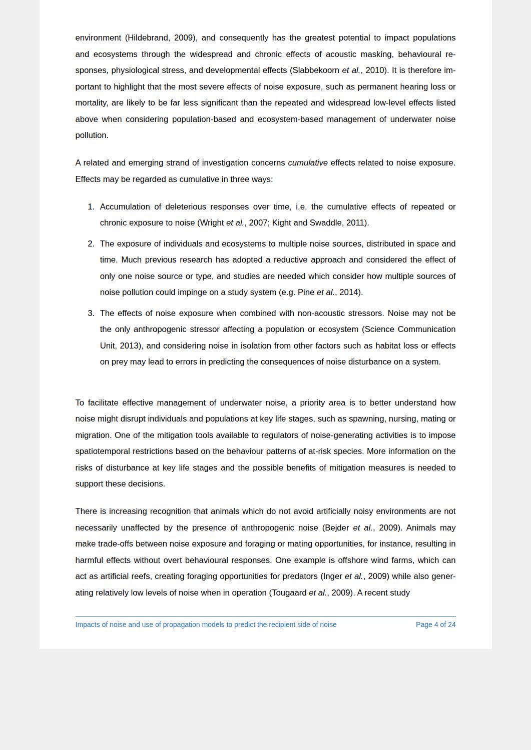environment (Hildebrand, 2009), and consequently has the greatest potential to impact populations and ecosystems through the widespread and chronic effects of acoustic masking, behavioural responses, physiological stress, and developmental effects (Slabbekoorn et al., 2010). It is therefore important to highlight that the most severe effects of noise exposure, such as permanent hearing loss or mortality, are likely to be far less significant than the repeated and widespread low-level effects listed above when considering population-based and ecosystem-based management of underwater noise pollution.
A related and emerging strand of investigation concerns cumulative effects related to noise exposure. Effects may be regarded as cumulative in three ways:
Accumulation of deleterious responses over time, i.e. the cumulative effects of repeated or chronic exposure to noise (Wright et al., 2007; Kight and Swaddle, 2011).
The exposure of individuals and ecosystems to multiple noise sources, distributed in space and time. Much previous research has adopted a reductive approach and considered the effect of only one noise source or type, and studies are needed which consider how multiple sources of noise pollution could impinge on a study system (e.g. Pine et al., 2014).
The effects of noise exposure when combined with non-acoustic stressors. Noise may not be the only anthropogenic stressor affecting a population or ecosystem (Science Communication Unit, 2013), and considering noise in isolation from other factors such as habitat loss or effects on prey may lead to errors in predicting the consequences of noise disturbance on a system.
To facilitate effective management of underwater noise, a priority area is to better understand how noise might disrupt individuals and populations at key life stages, such as spawning, nursing, mating or migration. One of the mitigation tools available to regulators of noise-generating activities is to impose spatiotemporal restrictions based on the behaviour patterns of at-risk species. More information on the risks of disturbance at key life stages and the possible benefits of mitigation measures is needed to support these decisions.
There is increasing recognition that animals which do not avoid artificially noisy environments are not necessarily unaffected by the presence of anthropogenic noise (Bejder et al., 2009). Animals may make trade-offs between noise exposure and foraging or mating opportunities, for instance, resulting in harmful effects without overt behavioural responses. One example is offshore wind farms, which can act as artificial reefs, creating foraging opportunities for predators (Inger et al., 2009) while also generating relatively low levels of noise when in operation (Tougaard et al., 2009). A recent study
Impacts of noise and use of propagation models to predict the recipient side of noise Page 4 of 24